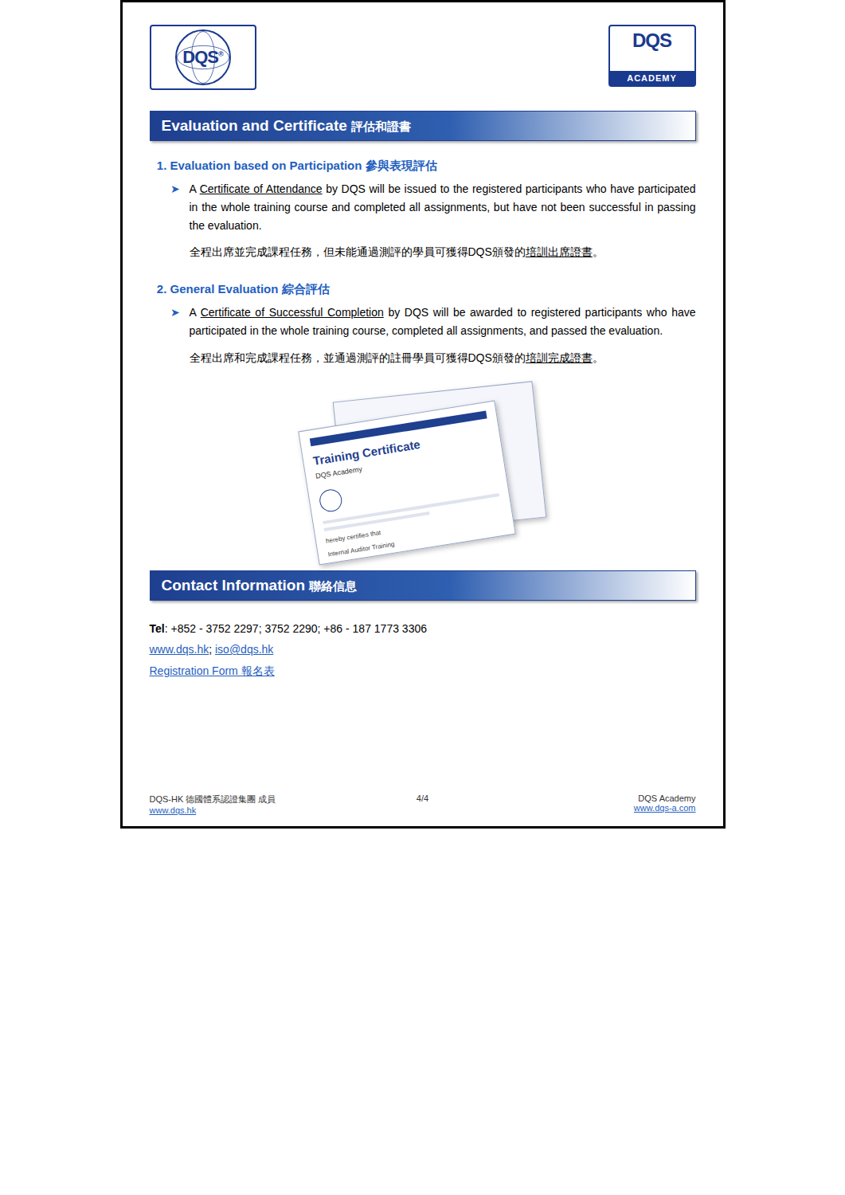DQS®
DQS
ACADEMY
Evaluation and Certificate 評估和證書
Evaluation based on Participation 參與表現評估
➤
A Certificate of Attendance by DQS will be issued to the registered participants who have participated in the whole training course and completed all assignments, but have not been successful in passing the evaluation. 全程出席並完成課程任務，但未能通過測評的學員可獲得DQS頒發的培訓出席證書。
General Evaluation 綜合評估
➤
A Certificate of Successful Completion by DQS will be awarded to registered participants who have participated in the whole training course, completed all assignments, and passed the evaluation. 全程出席和完成課程任務，並通過測評的註冊學員可獲得DQS頒發的培訓完成證書。
Training Certificate
DQS Academy
hereby certifies that
Internal Auditor Training
Contact Information 聯絡信息
Tel: +852 - 3752 2297; 3752 2290; +86 - 187 1773 3306
www.dqs.hk; iso@dqs.hk
Registration Form 報名表
DQS-HK 德國體系認證集團 成員
www.dqs.hk
4/4
DQS Academy
www.dqs-a.com